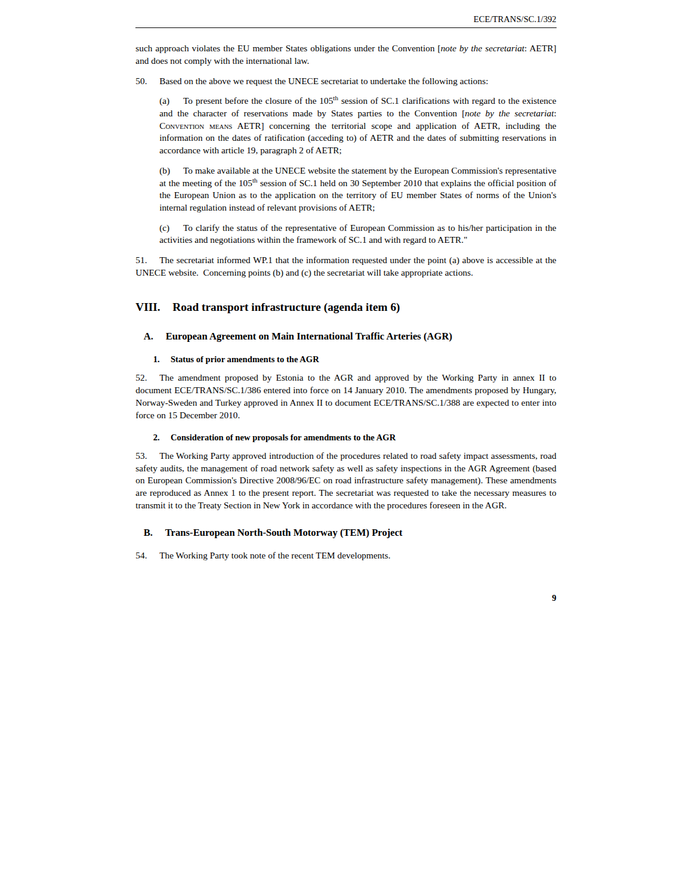ECE/TRANS/SC.1/392
such approach violates the EU member States obligations under the Convention [note by the secretariat: AETR] and does not comply with the international law.
50. Based on the above we request the UNECE secretariat to undertake the following actions:
(a) To present before the closure of the 105th session of SC.1 clarifications with regard to the existence and the character of reservations made by States parties to the Convention [note by the secretariat: Convention means AETR] concerning the territorial scope and application of AETR, including the information on the dates of ratification (acceding to) of AETR and the dates of submitting reservations in accordance with article 19, paragraph 2 of AETR;
(b) To make available at the UNECE website the statement by the European Commission's representative at the meeting of the 105th session of SC.1 held on 30 September 2010 that explains the official position of the European Union as to the application on the territory of EU member States of norms of the Union's internal regulation instead of relevant provisions of AETR;
(c) To clarify the status of the representative of European Commission as to his/her participation in the activities and negotiations within the framework of SC.1 and with regard to AETR."
51. The secretariat informed WP.1 that the information requested under the point (a) above is accessible at the UNECE website. Concerning points (b) and (c) the secretariat will take appropriate actions.
VIII. Road transport infrastructure (agenda item 6)
A. European Agreement on Main International Traffic Arteries (AGR)
1. Status of prior amendments to the AGR
52. The amendment proposed by Estonia to the AGR and approved by the Working Party in annex II to document ECE/TRANS/SC.1/386 entered into force on 14 January 2010. The amendments proposed by Hungary, Norway-Sweden and Turkey approved in Annex II to document ECE/TRANS/SC.1/388 are expected to enter into force on 15 December 2010.
2. Consideration of new proposals for amendments to the AGR
53. The Working Party approved introduction of the procedures related to road safety impact assessments, road safety audits, the management of road network safety as well as safety inspections in the AGR Agreement (based on European Commission's Directive 2008/96/EC on road infrastructure safety management). These amendments are reproduced as Annex 1 to the present report. The secretariat was requested to take the necessary measures to transmit it to the Treaty Section in New York in accordance with the procedures foreseen in the AGR.
B. Trans-European North-South Motorway (TEM) Project
54. The Working Party took note of the recent TEM developments.
9